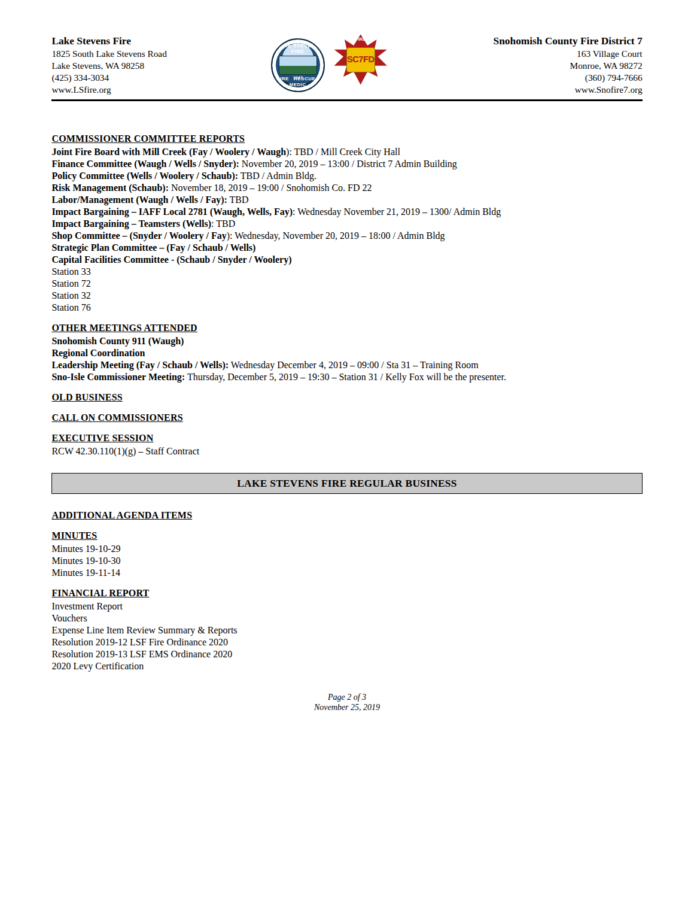Lake Stevens Fire
1825 South Lake Stevens Road
Lake Stevens, WA 98258
(425) 334-3034
www.LSfire.org
LAKE STEVENS
FIRE
1947
FIRE RESCUE MEDIC
FIRE
SC7FD
Snohomish County Fire District 7
163 Village Court
Monroe, WA 98272
(360) 794-7666
www.Snofire7.org
COMMISSIONER COMMITTEE REPORTS
Joint Fire Board with Mill Creek (Fay / Woolery / Waugh): TBD / Mill Creek City Hall
Finance Committee (Waugh / Wells / Snyder): November 20, 2019 – 13:00 / District 7 Admin Building
Policy Committee (Wells / Woolery / Schaub): TBD / Admin Bldg.
Risk Management (Schaub): November 18, 2019 – 19:00 / Snohomish Co. FD 22
Labor/Management (Waugh / Wells / Fay): TBD
Impact Bargaining – IAFF Local 2781 (Waugh, Wells, Fay): Wednesday November 21, 2019 – 1300/ Admin Bldg
Impact Bargaining – Teamsters (Wells): TBD
Shop Committee – (Snyder / Woolery / Fay): Wednesday, November 20, 2019 – 18:00 / Admin Bldg
Strategic Plan Committee – (Fay / Schaub / Wells)
Capital Facilities Committee - (Schaub / Snyder / Woolery)
Station 33
Station 72
Station 32
Station 76
OTHER MEETINGS ATTENDED
Snohomish County 911 (Waugh)
Regional Coordination
Leadership Meeting (Fay / Schaub / Wells): Wednesday December 4, 2019 – 09:00 / Sta 31 – Training Room
Sno-Isle Commissioner Meeting: Thursday, December 5, 2019 – 19:30 – Station 31 / Kelly Fox will be the presenter.
OLD BUSINESS
CALL ON COMMISSIONERS
EXECUTIVE SESSION
RCW 42.30.110(1)(g) – Staff Contract
LAKE STEVENS FIRE REGULAR BUSINESS
ADDITIONAL AGENDA ITEMS
MINUTES
Minutes 19-10-29
Minutes 19-10-30
Minutes 19-11-14
FINANCIAL REPORT
Investment Report
Vouchers
Expense Line Item Review Summary & Reports
Resolution 2019-12 LSF Fire Ordinance 2020
Resolution 2019-13 LSF EMS Ordinance 2020
2020 Levy Certification
Page 2 of 3
November 25, 2019